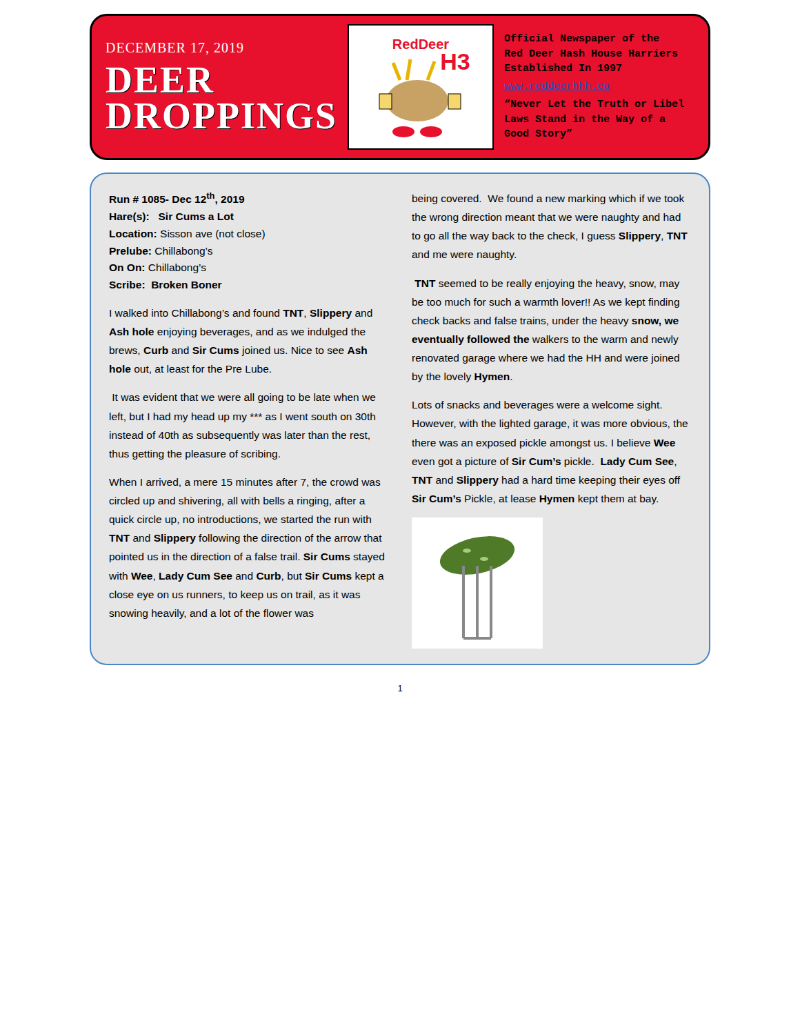DECEMBER 17, 2019
DEER
DROPPINGS
Official Newspaper of the
Red Deer Hash House Harriers
Established In 1997
www.reddeerhhh.ca
“Never Let the Truth or Libel Laws Stand in the Way of a Good Story”
Run # 1085- Dec 12th, 2019
Hare(s): Sir Cums a Lot
Location: Sisson ave (not close)
Prelube: Chillabong’s
On On: Chillabong’s
Scribe: Broken Boner
I walked into Chillabong’s and found TNT, Slippery and Ash hole enjoying beverages, and as we indulged the brews, Curb and Sir Cums joined us. Nice to see Ash hole out, at least for the Pre Lube.
It was evident that we were all going to be late when we left, but I had my head up my *** as I went south on 30th instead of 40th as subsequently was later than the rest, thus getting the pleasure of scribing.
When I arrived, a mere 15 minutes after 7, the crowd was circled up and shivering, all with bells a ringing, after a quick circle up, no introductions, we started the run with TNT and Slippery following the direction of the arrow that pointed us in the direction of a false trail. Sir Cums stayed with Wee, Lady Cum See and Curb, but Sir Cums kept a close eye on us runners, to keep us on trail, as it was snowing heavily, and a lot of the flower was
being covered. We found a new marking which if we took the wrong direction meant that we were naughty and had to go all the way back to the check, I guess Slippery, TNT and me were naughty.
TNT seemed to be really enjoying the heavy, snow, may be too much for such a warmth lover!! As we kept finding check backs and false trains, under the heavy snow, we eventually followed the walkers to the warm and newly renovated garage where we had the HH and were joined by the lovely Hymen.
Lots of snacks and beverages were a welcome sight. However, with the lighted garage, it was more obvious, the there was an exposed pickle amongst us. I believe Wee even got a picture of Sir Cum’s pickle. Lady Cum See, TNT and Slippery had a hard time keeping their eyes off Sir Cum’s Pickle, at lease Hymen kept them at bay.
1